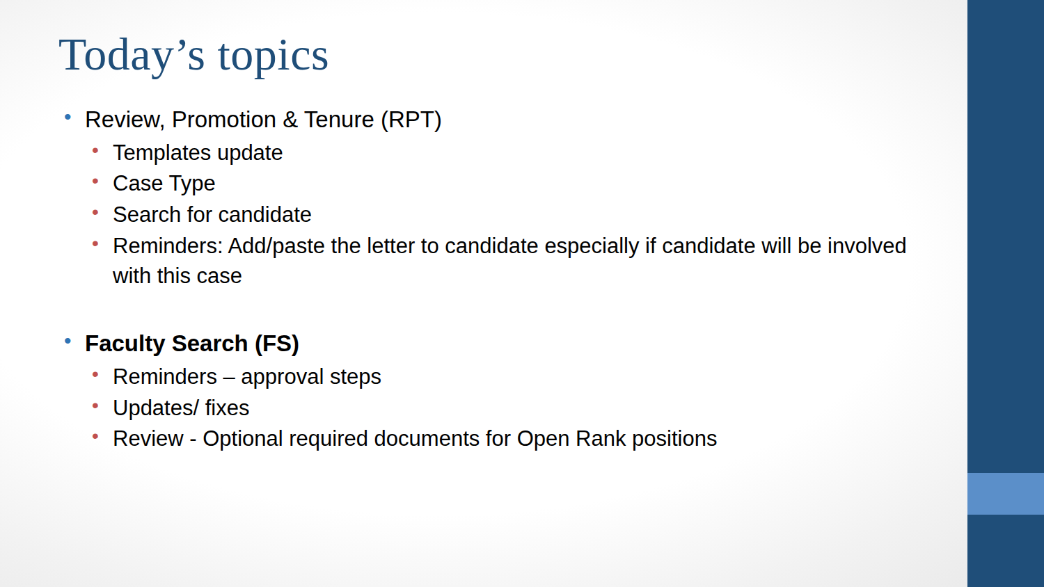Today’s topics
Review, Promotion & Tenure (RPT)
Templates update
Case Type
Search for candidate
Reminders: Add/paste the letter to candidate especially if candidate will be involved with this case
Faculty Search (FS)
Reminders – approval steps
Updates/ fixes
Review - Optional required documents for Open Rank positions